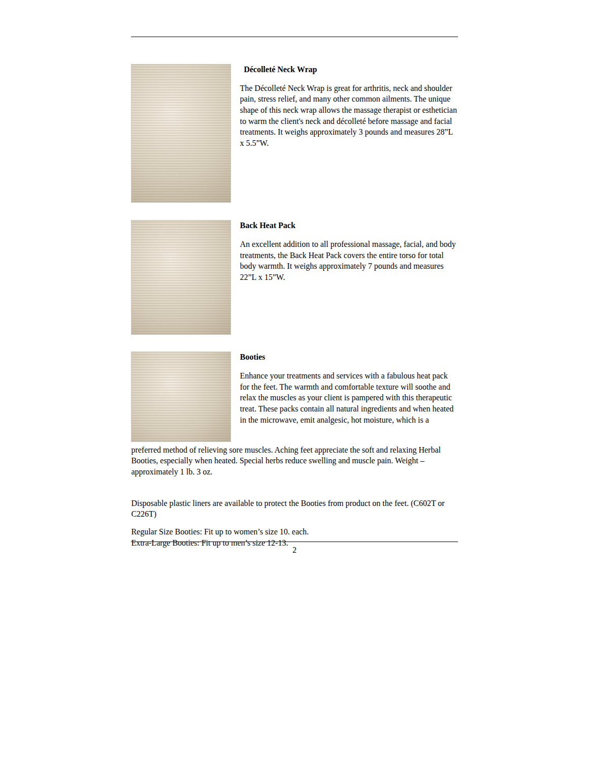Décolleté Neck Wrap
The Décolleté Neck Wrap is great for arthritis, neck and shoulder pain, stress relief, and many other common ailments. The unique shape of this neck wrap allows the massage therapist or esthetician to warm the client's neck and décolleté before massage and facial treatments. It weighs approximately 3 pounds and measures 28”L x 5.5”W.
Back Heat Pack
An excellent addition to all professional massage, facial, and body treatments, the Back Heat Pack covers the entire torso for total body warmth. It weighs approximately 7 pounds and measures 22”L x 15”W.
Booties
Enhance your treatments and services with a fabulous heat pack for the feet. The warmth and comfortable texture will soothe and relax the muscles as your client is pampered with this therapeutic treat. These packs contain all natural ingredients and when heated in the microwave, emit analgesic, hot moisture, which is a
preferred method of relieving sore muscles. Aching feet appreciate the soft and relaxing Herbal Booties, especially when heated. Special herbs reduce swelling and muscle pain. Weight – approximately 1 lb. 3 oz.
Disposable plastic liners are available to protect the Booties from product on the feet. (C602T or C226T)
Regular Size Booties: Fit up to women’s size 10. each.
Extra-Large Booties: Fit up to men’s size 12-13.
2